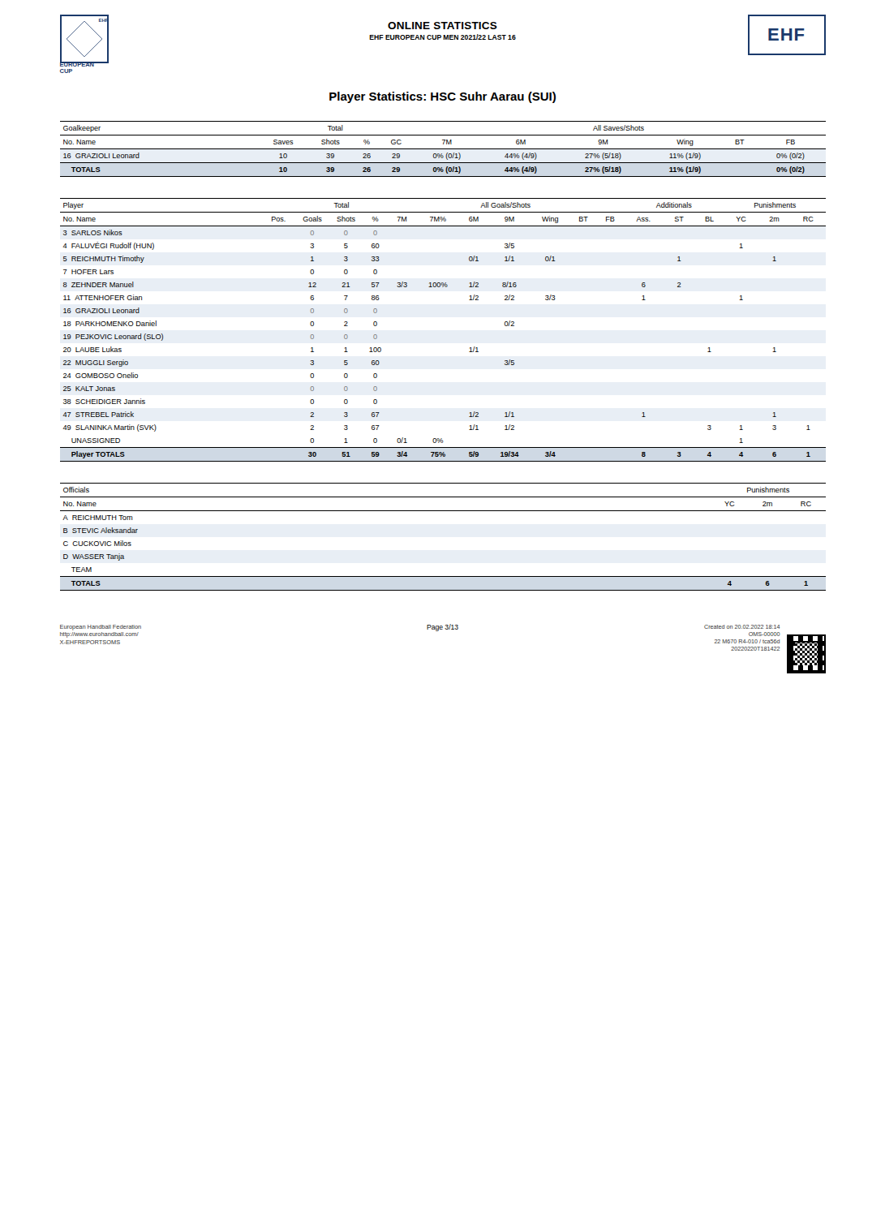EHF
EUROPEAN
CUP
ONLINE STATISTICS
EHF EUROPEAN CUP MEN 2021/22 LAST 16
EHF
Player Statistics: HSC Suhr Aarau (SUI)
| Goalkeeper | Total | All Saves/Shots |
| --- | --- | --- |
| No. Name | Saves | Shots | % | GC | 7M | 6M | 9M | Wing | BT | FB |
| 16 GRAZIOLI Leonard | 10 | 39 | 26 | 29 | 0% (0/1) | 44% (4/9) | 27% (5/18) | 11% (1/9) | | 0% (0/2) |
| TOTALS | 10 | 39 | 26 | 29 | 0% (0/1) | 44% (4/9) | 27% (5/18) | 11% (1/9) | | 0% (0/2) |
| Player | | Total | All Goals/Shots | Additionals | Punishments |
| --- | --- | --- | --- | --- | --- |
| No. Name | Pos. | Goals | Shots | % | 7M | 7M% | 6M | 9M | Wing | BT | FB | Ass. | ST | BL | YC | 2m | RC |
| 3 SARLOS Nikos | | 0 | 0 | 0 | | | | | | | | | | | | | |
| 4 FALUVÉGI Rudolf (HUN) | | 3 | 5 | 60 | | | | 3/5 | | | | | | | 1 | | |
| 5 REICHMUTH Timothy | | 1 | 3 | 33 | | | 0/1 | 1/1 | 0/1 | | | | 1 | | | 1 | |
| 7 HOFER Lars | | 0 | 0 | 0 | | | | | | | | | | | | | |
| 8 ZEHNDER Manuel | | 12 | 21 | 57 | 3/3 | 100% | 1/2 | 8/16 | | | | 6 | 2 | | | | |
| 11 ATTENHOFER Gian | | 6 | 7 | 86 | | | 1/2 | 2/2 | 3/3 | | | 1 | | | 1 | | |
| 16 GRAZIOLI Leonard | | 0 | 0 | 0 | | | | | | | | | | | | | |
| 18 PARKHOMENKO Daniel | | 0 | 2 | 0 | | | | 0/2 | | | | | | | | | |
| 19 PEJKOVIC Leonard (SLO) | | 0 | 0 | 0 | | | | | | | | | | | | | |
| 20 LAUBE Lukas | | 1 | 1 | 100 | | | 1/1 | | | | | | | 1 | | 1 | |
| 22 MUGGLI Sergio | | 3 | 5 | 60 | | | | 3/5 | | | | | | | | | |
| 24 GOMBOSO Onelio | | 0 | 0 | 0 | | | | | | | | | | | | | |
| 25 KALT Jonas | | 0 | 0 | 0 | | | | | | | | | | | | | |
| 38 SCHEIDIGER Jannis | | 0 | 0 | 0 | | | | | | | | | | | | | |
| 47 STREBEL Patrick | | 2 | 3 | 67 | | | 1/2 | 1/1 | | | | 1 | | | | 1 | |
| 49 SLANINKA Martin (SVK) | | 2 | 3 | 67 | | | 1/1 | 1/2 | | | | | | 3 | 1 | 3 | 1 |
| UNASSIGNED | | 0 | 1 | 0 | 0/1 | 0% | | | | | | | | | 1 | | |
| Player TOTALS | | 30 | 51 | 59 | 3/4 | 75% | 5/9 | 19/34 | 3/4 | | | 8 | 3 | 4 | 4 | 6 | 1 |
| Officials | | Punishments |
| --- | --- | --- |
| No. Name | | YC | 2m | RC |
| A REICHMUTH Tom | | | | |
| B STEVIC Aleksandar | | | | |
| C CUCKOVIC Milos | | | | |
| D WASSER Tanja | | | | |
| TEAM | | | | |
| TOTALS | | 4 | 6 | 1 |
European Handball Federation
http://www.eurohandball.com/
X-EHFREPORTSOMS
Page 3/13
Created on 20.02.2022 18:14
OMS-00000
22 M670 R4-010 / tca56d
20220220T181422